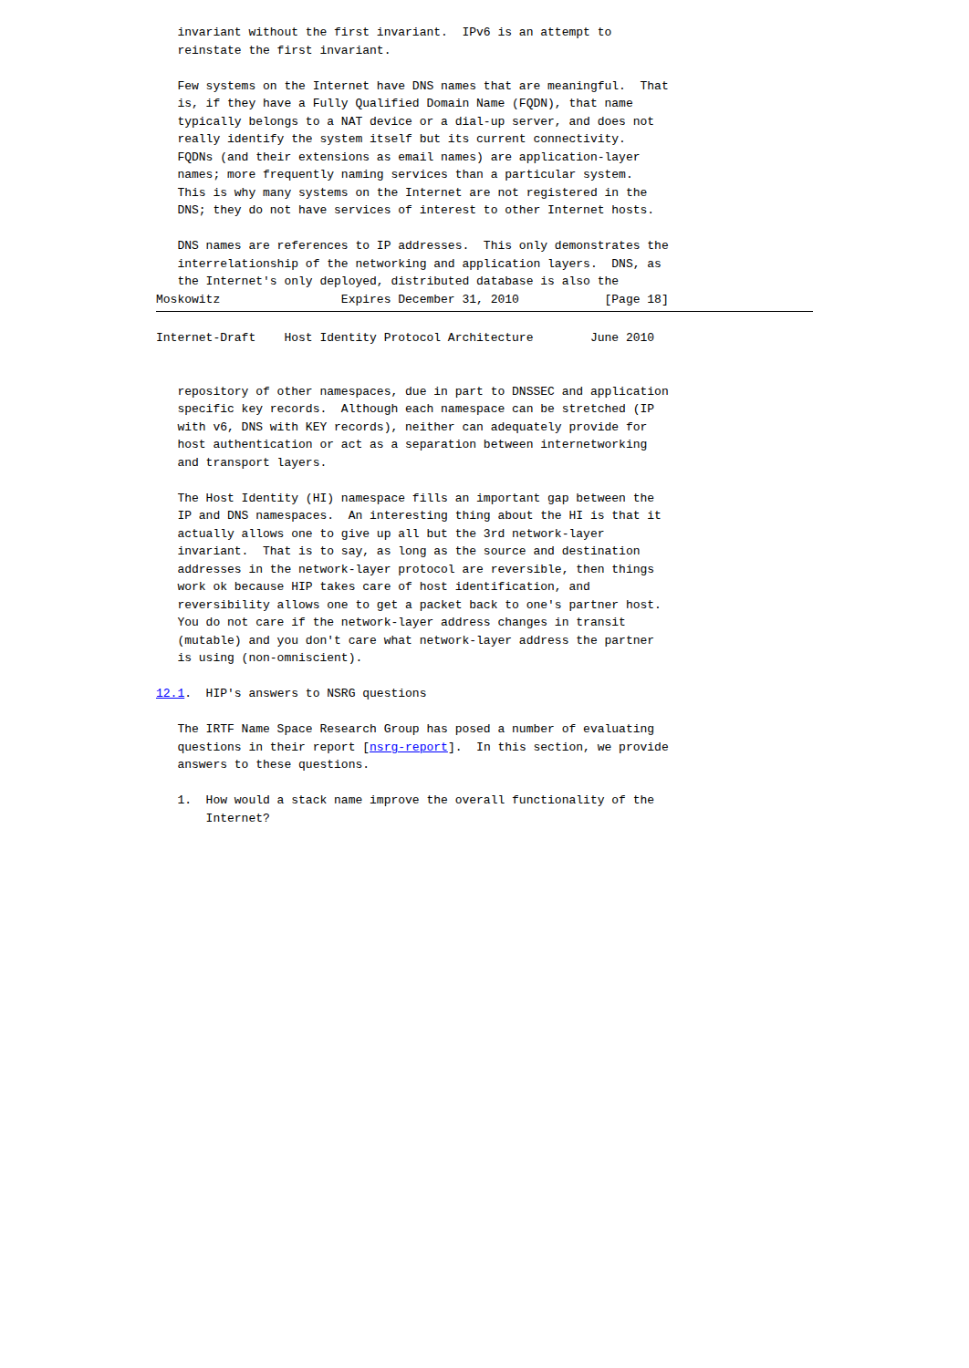invariant without the first invariant.  IPv6 is an attempt to
   reinstate the first invariant.

   Few systems on the Internet have DNS names that are meaningful.  That
   is, if they have a Fully Qualified Domain Name (FQDN), that name
   typically belongs to a NAT device or a dial-up server, and does not
   really identify the system itself but its current connectivity.
   FQDNs (and their extensions as email names) are application-layer
   names; more frequently naming services than a particular system.
   This is why many systems on the Internet are not registered in the
   DNS; they do not have services of interest to other Internet hosts.

   DNS names are references to IP addresses.  This only demonstrates the
   interrelationship of the networking and application layers.  DNS, as
   the Internet's only deployed, distributed database is also the
Moskowitz                 Expires December 31, 2010            [Page 18]
Internet-Draft    Host Identity Protocol Architecture        June 2010


   repository of other namespaces, due in part to DNSSEC and application
   specific key records.  Although each namespace can be stretched (IP
   with v6, DNS with KEY records), neither can adequately provide for
   host authentication or act as a separation between internetworking
   and transport layers.

   The Host Identity (HI) namespace fills an important gap between the
   IP and DNS namespaces.  An interesting thing about the HI is that it
   actually allows one to give up all but the 3rd network-layer
   invariant.  That is to say, as long as the source and destination
   addresses in the network-layer protocol are reversible, then things
   work ok because HIP takes care of host identification, and
   reversibility allows one to get a packet back to one's partner host.
   You do not care if the network-layer address changes in transit
   (mutable) and you don't care what network-layer address the partner
   is using (non-omniscient).

12.1.  HIP's answers to NSRG questions

   The IRTF Name Space Research Group has posed a number of evaluating
   questions in their report [nsrg-report].  In this section, we provide
   answers to these questions.

   1.  How would a stack name improve the overall functionality of the
       Internet?